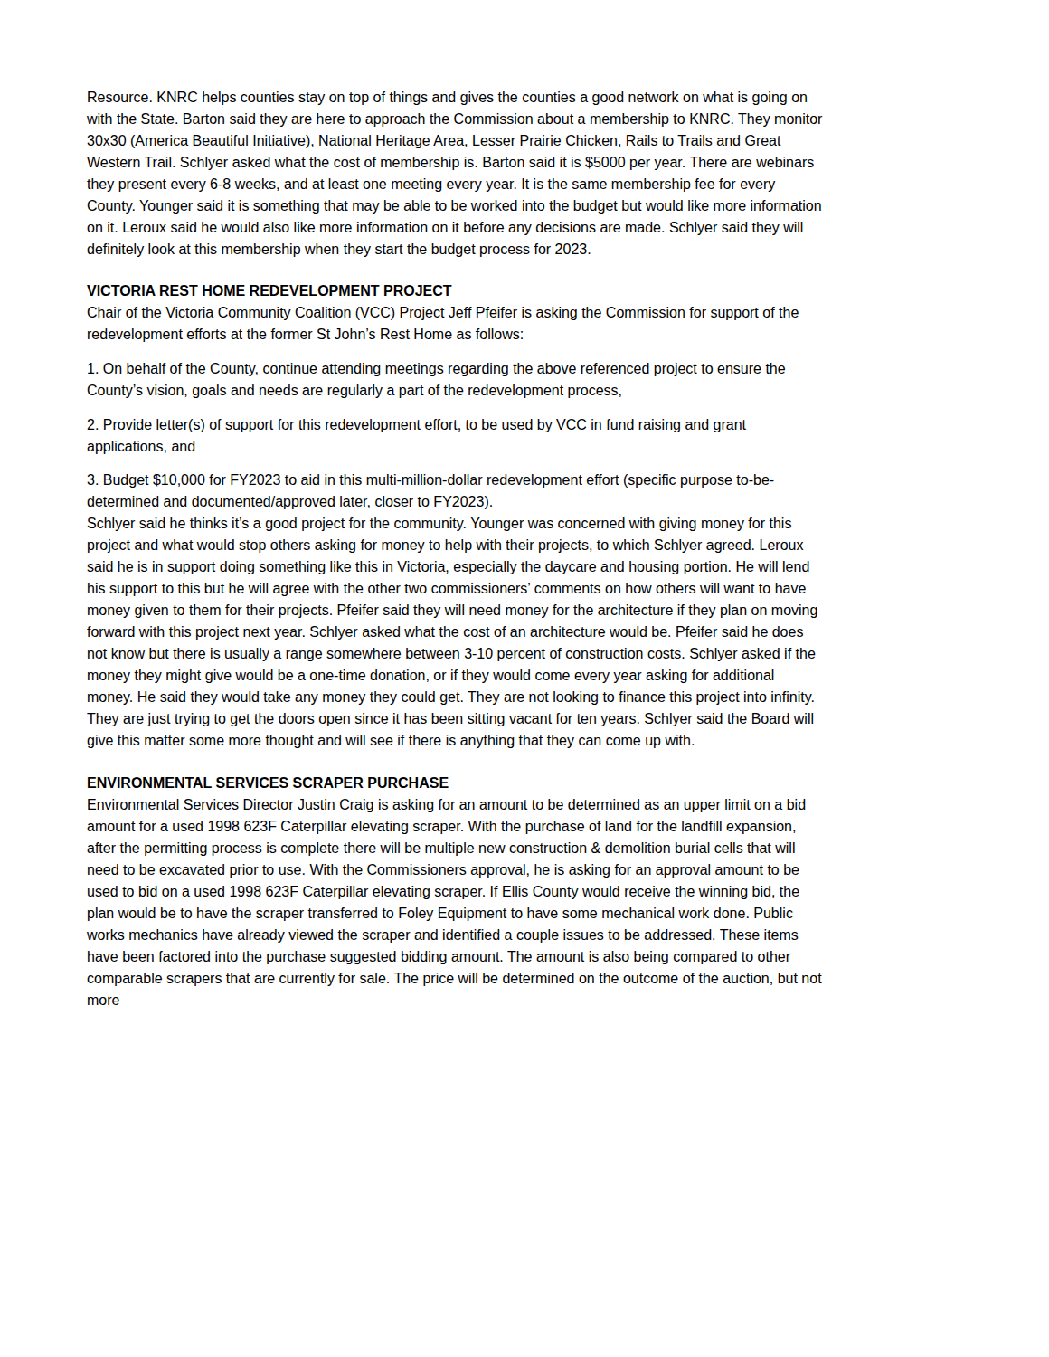Resource. KNRC helps counties stay on top of things and gives the counties a good network on what is going on with the State. Barton said they are here to approach the Commission about a membership to KNRC. They monitor 30x30 (America Beautiful Initiative), National Heritage Area, Lesser Prairie Chicken, Rails to Trails and Great Western Trail. Schlyer asked what the cost of membership is. Barton said it is $5000 per year. There are webinars they present every 6-8 weeks, and at least one meeting every year. It is the same membership fee for every County. Younger said it is something that may be able to be worked into the budget but would like more information on it. Leroux said he would also like more information on it before any decisions are made. Schlyer said they will definitely look at this membership when they start the budget process for 2023.
Victoria Rest Home Redevelopment Project
Chair of the Victoria Community Coalition (VCC) Project Jeff Pfeifer is asking the Commission for support of the redevelopment efforts at the former St John’s Rest Home as follows:
1. On behalf of the County, continue attending meetings regarding the above referenced project to ensure the County’s vision, goals and needs are regularly a part of the redevelopment process,
2. Provide letter(s) of support for this redevelopment effort, to be used by VCC in fund raising and grant applications, and
3. Budget $10,000 for FY2023 to aid in this multi-million-dollar redevelopment effort (specific purpose to-be-determined and documented/approved later, closer to FY2023).
Schlyer said he thinks it’s a good project for the community. Younger was concerned with giving money for this project and what would stop others asking for money to help with their projects, to which Schlyer agreed. Leroux said he is in support doing something like this in Victoria, especially the daycare and housing portion. He will lend his support to this but he will agree with the other two commissioners’ comments on how others will want to have money given to them for their projects. Pfeifer said they will need money for the architecture if they plan on moving forward with this project next year. Schlyer asked what the cost of an architecture would be. Pfeifer said he does not know but there is usually a range somewhere between 3-10 percent of construction costs. Schlyer asked if the money they might give would be a one-time donation, or if they would come every year asking for additional money. He said they would take any money they could get. They are not looking to finance this project into infinity. They are just trying to get the doors open since it has been sitting vacant for ten years. Schlyer said the Board will give this matter some more thought and will see if there is anything that they can come up with.
Environmental Services Scraper Purchase
Environmental Services Director Justin Craig is asking for an amount to be determined as an upper limit on a bid amount for a used 1998 623F Caterpillar elevating scraper. With the purchase of land for the landfill expansion, after the permitting process is complete there will be multiple new construction & demolition burial cells that will need to be excavated prior to use. With the Commissioners approval, he is asking for an approval amount to be used to bid on a used 1998 623F Caterpillar elevating scraper. If Ellis County would receive the winning bid, the plan would be to have the scraper transferred to Foley Equipment to have some mechanical work done. Public works mechanics have already viewed the scraper and identified a couple issues to be addressed. These items have been factored into the purchase suggested bidding amount. The amount is also being compared to other comparable scrapers that are currently for sale. The price will be determined on the outcome of the auction, but not more